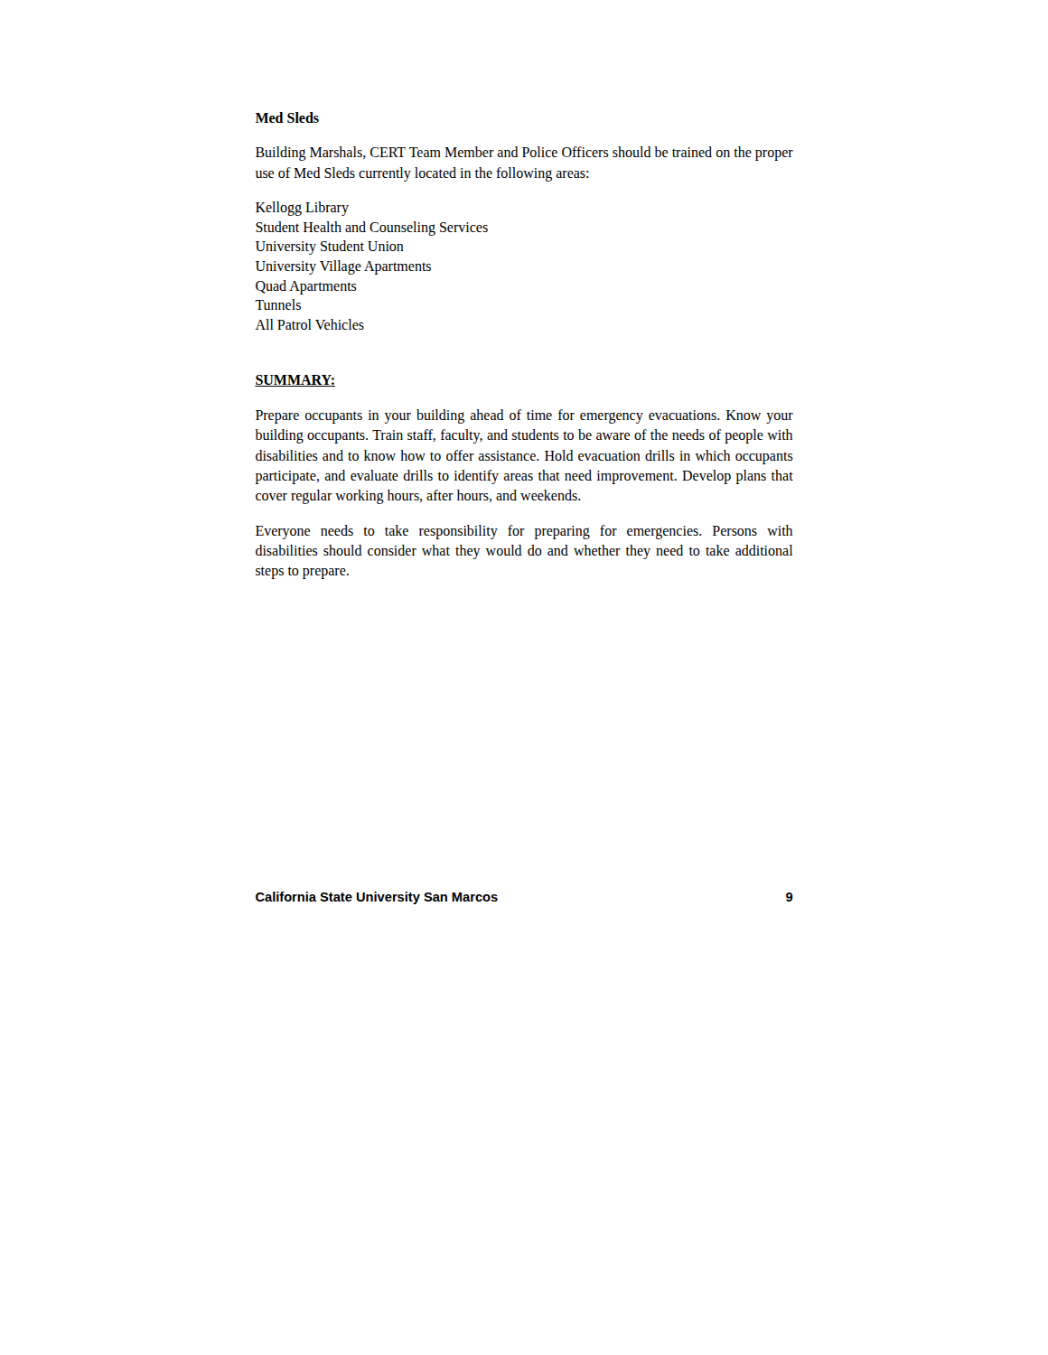Med Sleds
Building Marshals, CERT Team Member and Police Officers should be trained on the proper use of Med Sleds currently located in the following areas:
Kellogg Library
Student Health and Counseling Services
University Student Union
University Village Apartments
Quad Apartments
Tunnels
All Patrol Vehicles
SUMMARY:
Prepare occupants in your building ahead of time for emergency evacuations. Know your building occupants. Train staff, faculty, and students to be aware of the needs of people with disabilities and to know how to offer assistance. Hold evacuation drills in which occupants participate, and evaluate drills to identify areas that need improvement. Develop plans that cover regular working hours, after hours, and weekends.
Everyone needs to take responsibility for preparing for emergencies. Persons with disabilities should consider what they would do and whether they need to take additional steps to prepare.
California State University San Marcos 9